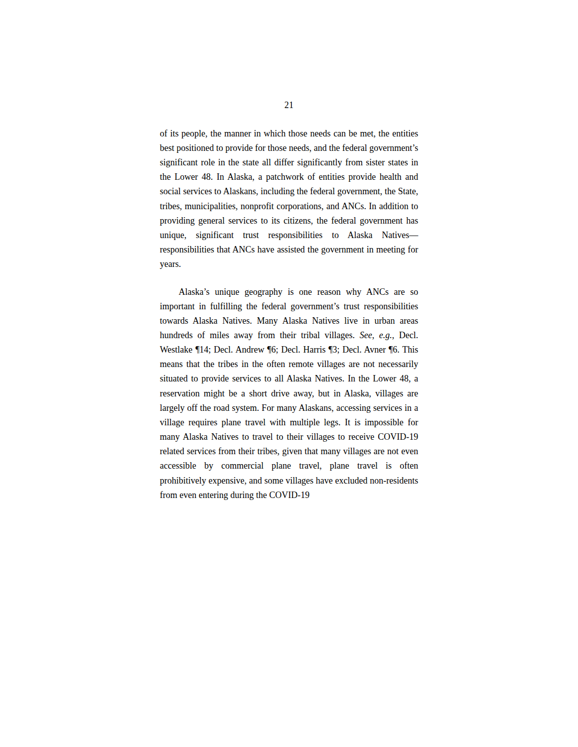21
of its people, the manner in which those needs can be met, the entities best positioned to provide for those needs, and the federal government’s significant role in the state all differ significantly from sister states in the Lower 48. In Alaska, a patchwork of entities provide health and social services to Alaskans, including the federal government, the State, tribes, municipalities, nonprofit corporations, and ANCs. In addition to providing general services to its citizens, the federal government has unique, significant trust responsibilities to Alaska Natives—responsibilities that ANCs have assisted the government in meeting for years.
Alaska’s unique geography is one reason why ANCs are so important in fulfilling the federal government’s trust responsibilities towards Alaska Natives. Many Alaska Natives live in urban areas hundreds of miles away from their tribal villages. See, e.g., Decl. Westlake ¶14; Decl. Andrew ¶6; Decl. Harris ¶3; Decl. Avner ¶6. This means that the tribes in the often remote villages are not necessarily situated to provide services to all Alaska Natives. In the Lower 48, a reservation might be a short drive away, but in Alaska, villages are largely off the road system. For many Alaskans, accessing services in a village requires plane travel with multiple legs. It is impossible for many Alaska Natives to travel to their villages to receive COVID-19 related services from their tribes, given that many villages are not even accessible by commercial plane travel, plane travel is often prohibitively expensive, and some villages have excluded non-residents from even entering during the COVID-19